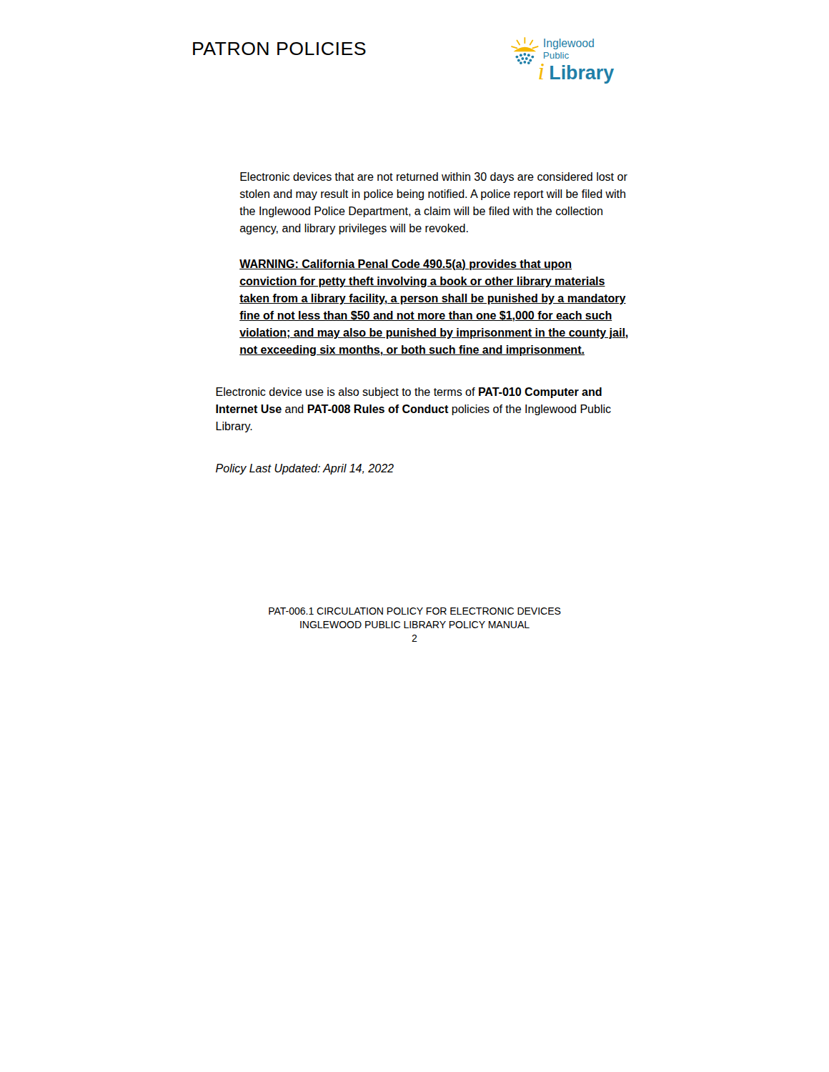PATRON POLICIES
Inglewood Public i Library
Electronic devices that are not returned within 30 days are considered lost or stolen and may result in police being notified. A police report will be filed with the Inglewood Police Department, a claim will be filed with the collection agency, and library privileges will be revoked.
WARNING: California Penal Code 490.5(a) provides that upon conviction for petty theft involving a book or other library materials taken from a library facility, a person shall be punished by a mandatory fine of not less than $50 and not more than one $1,000 for each such violation; and may also be punished by imprisonment in the county jail, not exceeding six months, or both such fine and imprisonment.
Electronic device use is also subject to the terms of PAT-010 Computer and Internet Use and PAT-008 Rules of Conduct policies of the Inglewood Public Library.
Policy Last Updated: April 14, 2022
PAT-006.1 CIRCULATION POLICY FOR ELECTRONIC DEVICES
INGLEWOOD PUBLIC LIBRARY POLICY MANUAL
2